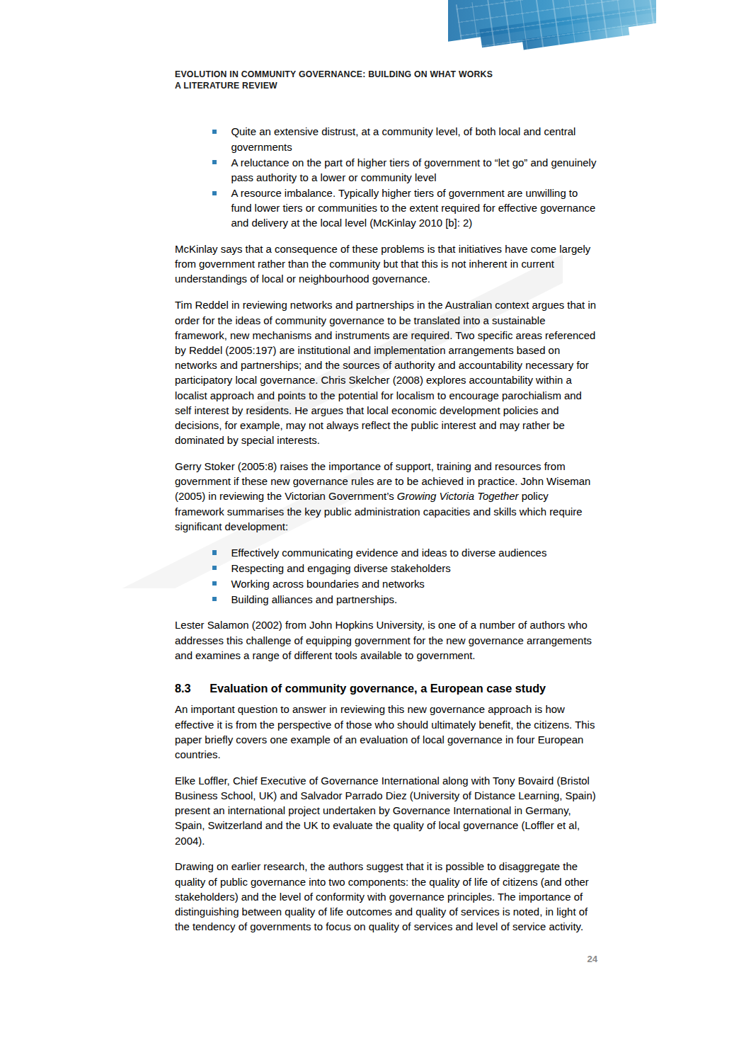Evolution in Community Governance: Building on What Works
A Literature Review
Quite an extensive distrust, at a community level, of both local and central governments
A reluctance on the part of higher tiers of government to “let go” and genuinely pass authority to a lower or community level
A resource imbalance. Typically higher tiers of government are unwilling to fund lower tiers or communities to the extent required for effective governance and delivery at the local level (McKinlay 2010 [b]: 2)
McKinlay says that a consequence of these problems is that initiatives have come largely from government rather than the community but that this is not inherent in current understandings of local or neighbourhood governance.
Tim Reddel in reviewing networks and partnerships in the Australian context argues that in order for the ideas of community governance to be translated into a sustainable framework, new mechanisms and instruments are required. Two specific areas referenced by Reddel (2005:197) are institutional and implementation arrangements based on networks and partnerships; and the sources of authority and accountability necessary for participatory local governance. Chris Skelcher (2008) explores accountability within a localist approach and points to the potential for localism to encourage parochialism and self interest by residents. He argues that local economic development policies and decisions, for example, may not always reflect the public interest and may rather be dominated by special interests.
Gerry Stoker (2005:8) raises the importance of support, training and resources from government if these new governance rules are to be achieved in practice. John Wiseman (2005) in reviewing the Victorian Government’s Growing Victoria Together policy framework summarises the key public administration capacities and skills which require significant development:
Effectively communicating evidence and ideas to diverse audiences
Respecting and engaging diverse stakeholders
Working across boundaries and networks
Building alliances and partnerships.
Lester Salamon (2002) from John Hopkins University, is one of a number of authors who addresses this challenge of equipping government for the new governance arrangements and examines a range of different tools available to government.
8.3 Evaluation of community governance, a European case study
An important question to answer in reviewing this new governance approach is how effective it is from the perspective of those who should ultimately benefit, the citizens. This paper briefly covers one example of an evaluation of local governance in four European countries.
Elke Loffler, Chief Executive of Governance International along with Tony Bovaird (Bristol Business School, UK) and Salvador Parrado Diez (University of Distance Learning, Spain) present an international project undertaken by Governance International in Germany, Spain, Switzerland and the UK to evaluate the quality of local governance (Loffler et al, 2004).
Drawing on earlier research, the authors suggest that it is possible to disaggregate the quality of public governance into two components: the quality of life of citizens (and other stakeholders) and the level of conformity with governance principles. The importance of distinguishing between quality of life outcomes and quality of services is noted, in light of the tendency of governments to focus on quality of services and level of service activity.
24